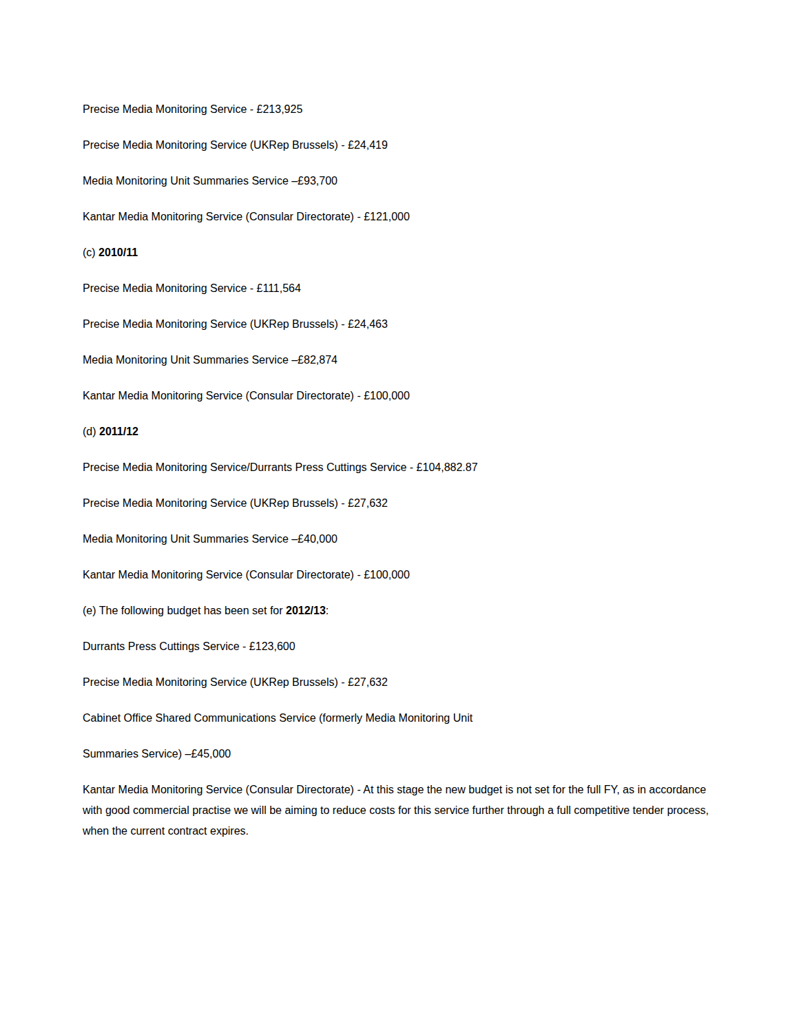Precise Media Monitoring Service - £213,925
Precise Media Monitoring Service (UKRep Brussels) - £24,419
Media Monitoring Unit Summaries Service –£93,700
Kantar Media Monitoring Service (Consular Directorate) - £121,000
(c) 2010/11
Precise Media Monitoring Service - £111,564
Precise Media Monitoring Service (UKRep Brussels) - £24,463
Media Monitoring Unit Summaries Service –£82,874
Kantar Media Monitoring Service (Consular Directorate) - £100,000
(d) 2011/12
Precise Media Monitoring Service/Durrants Press Cuttings Service - £104,882.87
Precise Media Monitoring Service (UKRep Brussels) - £27,632
Media Monitoring Unit Summaries Service –£40,000
Kantar Media Monitoring Service (Consular Directorate) - £100,000
(e) The following budget has been set for 2012/13:
Durrants Press Cuttings Service - £123,600
Precise Media Monitoring Service (UKRep Brussels) - £27,632
Cabinet Office Shared Communications Service (formerly Media Monitoring Unit
Summaries Service) –£45,000
Kantar Media Monitoring Service (Consular Directorate) - At this stage the new budget is not set for the full FY, as in accordance with good commercial practise we will be aiming to reduce costs for this service further through a full competitive tender process, when the current contract expires.